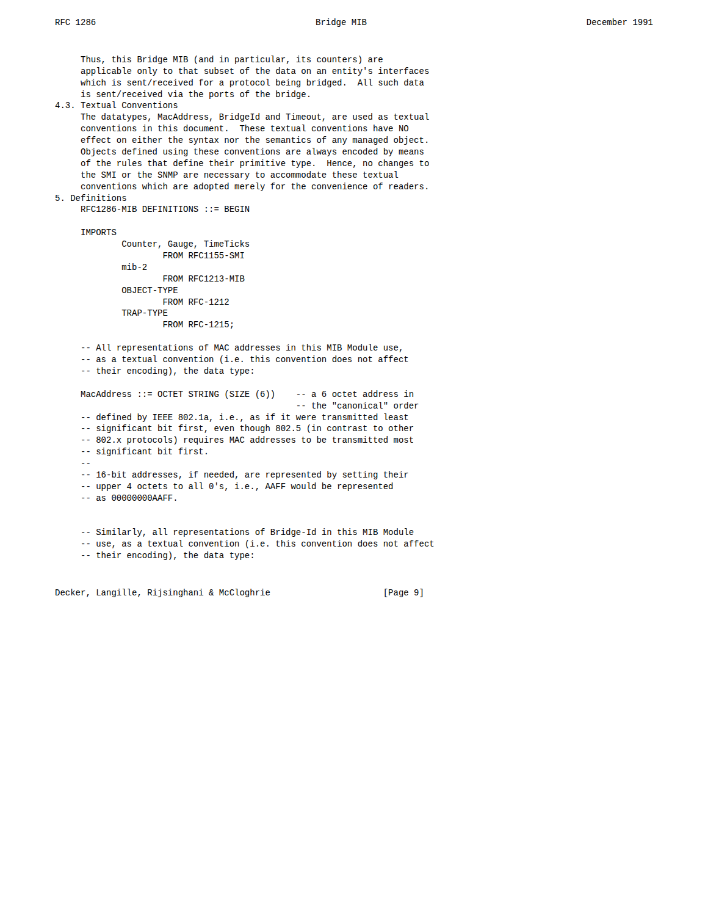RFC 1286 Bridge MIB December 1991
Thus, this Bridge MIB (and in particular, its counters) are
applicable only to that subset of the data on an entity's interfaces
which is sent/received for a protocol being bridged.  All such data
is sent/received via the ports of the bridge.
4.3. Textual Conventions
The datatypes, MacAddress, BridgeId and Timeout, are used as textual
conventions in this document.  These textual conventions have NO
effect on either the syntax nor the semantics of any managed object.
Objects defined using these conventions are always encoded by means
of the rules that define their primitive type.  Hence, no changes to
the SMI or the SNMP are necessary to accommodate these textual
conventions which are adopted merely for the convenience of readers.
5. Definitions
RFC1286-MIB DEFINITIONS ::= BEGIN

IMPORTS
        Counter, Gauge, TimeTicks
                FROM RFC1155-SMI
        mib-2
                FROM RFC1213-MIB
        OBJECT-TYPE
                FROM RFC-1212
        TRAP-TYPE
                FROM RFC-1215;

-- All representations of MAC addresses in this MIB Module use,
-- as a textual convention (i.e. this convention does not affect
-- their encoding), the data type:

MacAddress ::= OCTET STRING (SIZE (6))    -- a 6 octet address in
                                          -- the "canonical" order
-- defined by IEEE 802.1a, i.e., as if it were transmitted least
-- significant bit first, even though 802.5 (in contrast to other
-- 802.x protocols) requires MAC addresses to be transmitted most
-- significant bit first.
--
-- 16-bit addresses, if needed, are represented by setting their
-- upper 4 octets to all 0's, i.e., AAFF would be represented
-- as 00000000AAFF.


-- Similarly, all representations of Bridge-Id in this MIB Module
-- use, as a textual convention (i.e. this convention does not affect
-- their encoding), the data type:
Decker, Langille, Rijsinghani & McCloghrie                      [Page 9]